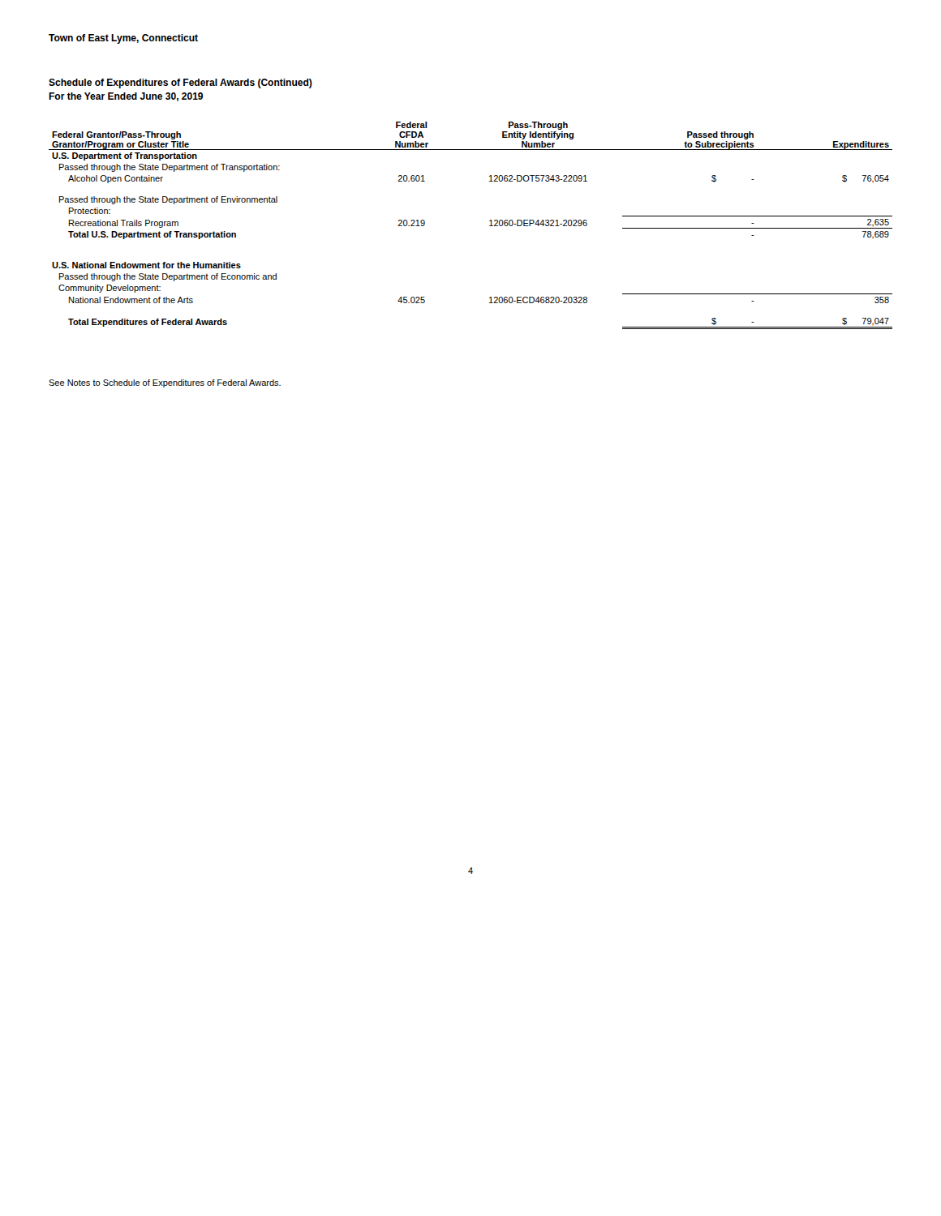Town of East Lyme, Connecticut
Schedule of Expenditures of Federal Awards (Continued)
For the Year Ended June 30, 2019
| | Federal | Pass-Through | | |
| --- | --- | --- | --- | --- |
| Federal Grantor/Pass-Through | CFDA | Entity Identifying | Passed through | |
| Grantor/Program or Cluster Title | Number | Number | to Subrecipients | Expenditures |
| U.S. Department of Transportation | | | | |
| Passed through the State Department of Transportation: | | | | |
| Alcohol Open Container | 20.601 | 12062-DOT57343-22091 | $ - | $ 76,054 |
| Passed through the State Department of Environmental | | | | |
| Protection: | | | | |
| Recreational Trails Program | 20.219 | 12060-DEP44321-20296 | - | 2,635 |
| Total U.S. Department of Transportation | | | - | 78,689 |
| U.S. National Endowment for the Humanities | | | | |
| Passed through the State Department of Economic and | | | | |
| Community Development: | | | | |
| National Endowment of the Arts | 45.025 | 12060-ECD46820-20328 | - | 358 |
| Total Expenditures of Federal Awards | | | $ - | $ 79,047 |
See Notes to Schedule of Expenditures of Federal Awards.
4